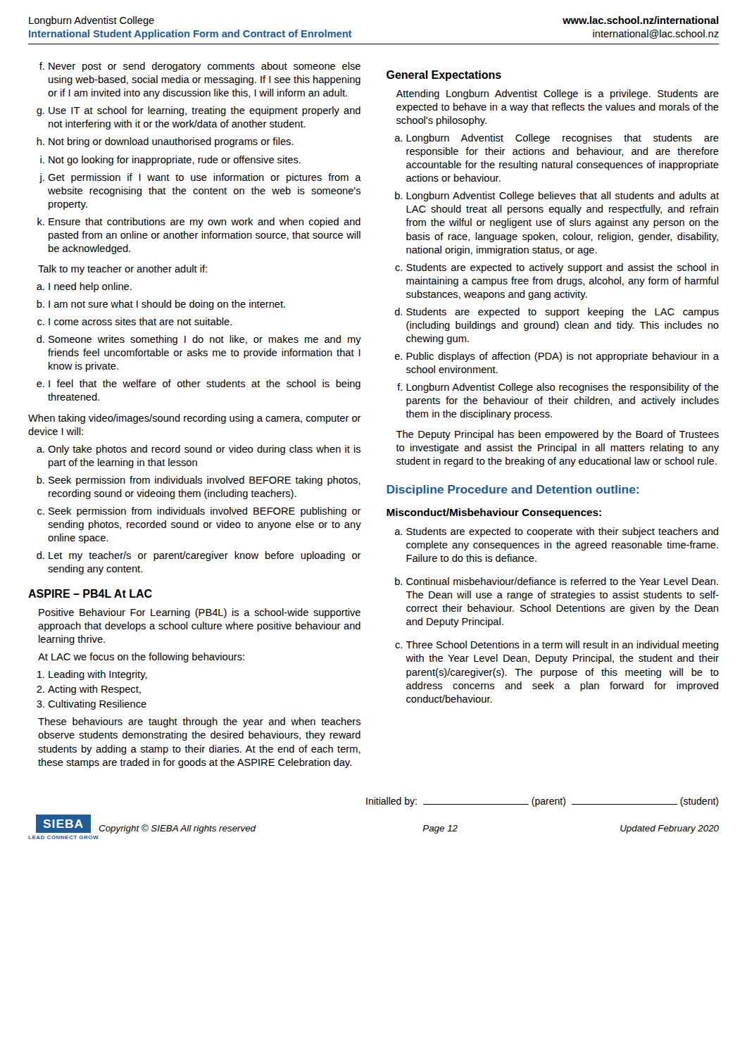Longburn Adventist College
www.lac.school.nz/international
International Student Application Form and Contract of Enrolment
international@lac.school.nz
Never post or send derogatory comments about someone else using web-based, social media or messaging. If I see this happening or if I am invited into any discussion like this, I will inform an adult.
Use IT at school for learning, treating the equipment properly and not interfering with it or the work/data of another student.
Not bring or download unauthorised programs or files.
Not go looking for inappropriate, rude or offensive sites.
Get permission if I want to use information or pictures from a website recognising that the content on the web is someone's property.
Ensure that contributions are my own work and when copied and pasted from an online or another information source, that source will be acknowledged.
Talk to my teacher or another adult if:
I need help online.
I am not sure what I should be doing on the internet.
I come across sites that are not suitable.
Someone writes something I do not like, or makes me and my friends feel uncomfortable or asks me to provide information that I know is private.
I feel that the welfare of other students at the school is being threatened.
When taking video/images/sound recording using a camera, computer or device I will:
Only take photos and record sound or video during class when it is part of the learning in that lesson
Seek permission from individuals involved BEFORE taking photos, recording sound or videoing them (including teachers).
Seek permission from individuals involved BEFORE publishing or sending photos, recorded sound or video to anyone else or to any online space.
Let my teacher/s or parent/caregiver know before uploading or sending any content.
ASPIRE – PB4L At LAC
Positive Behaviour For Learning (PB4L) is a school-wide supportive approach that develops a school culture where positive behaviour and learning thrive.
At LAC we focus on the following behaviours:
Leading with Integrity,
Acting with Respect,
Cultivating Resilience
These behaviours are taught through the year and when teachers observe students demonstrating the desired behaviours, they reward students by adding a stamp to their diaries. At the end of each term, these stamps are traded in for goods at the ASPIRE Celebration day.
General Expectations
Attending Longburn Adventist College is a privilege. Students are expected to behave in a way that reflects the values and morals of the school's philosophy.
Longburn Adventist College recognises that students are responsible for their actions and behaviour, and are therefore accountable for the resulting natural consequences of inappropriate actions or behaviour.
Longburn Adventist College believes that all students and adults at LAC should treat all persons equally and respectfully, and refrain from the wilful or negligent use of slurs against any person on the basis of race, language spoken, colour, religion, gender, disability, national origin, immigration status, or age.
Students are expected to actively support and assist the school in maintaining a campus free from drugs, alcohol, any form of harmful substances, weapons and gang activity.
Students are expected to support keeping the LAC campus (including buildings and ground) clean and tidy. This includes no chewing gum.
Public displays of affection (PDA) is not appropriate behaviour in a school environment.
Longburn Adventist College also recognises the responsibility of the parents for the behaviour of their children, and actively includes them in the disciplinary process.
The Deputy Principal has been empowered by the Board of Trustees to investigate and assist the Principal in all matters relating to any student in regard to the breaking of any educational law or school rule.
Discipline Procedure and Detention outline:
Misconduct/Misbehaviour Consequences:
Students are expected to cooperate with their subject teachers and complete any consequences in the agreed reasonable time-frame. Failure to do this is defiance.
Continual misbehaviour/defiance is referred to the Year Level Dean. The Dean will use a range of strategies to assist students to self-correct their behaviour. School Detentions are given by the Dean and Deputy Principal.
Three School Detentions in a term will result in an individual meeting with the Year Level Dean, Deputy Principal, the student and their parent(s)/caregiver(s). The purpose of this meeting will be to address concerns and seek a plan forward for improved conduct/behaviour.
Initialled by: (parent) (student)
SIEBA
LEAD CONNECT GROW
Copyright © SIEBA All rights reserved
Page 12
Updated February 2020